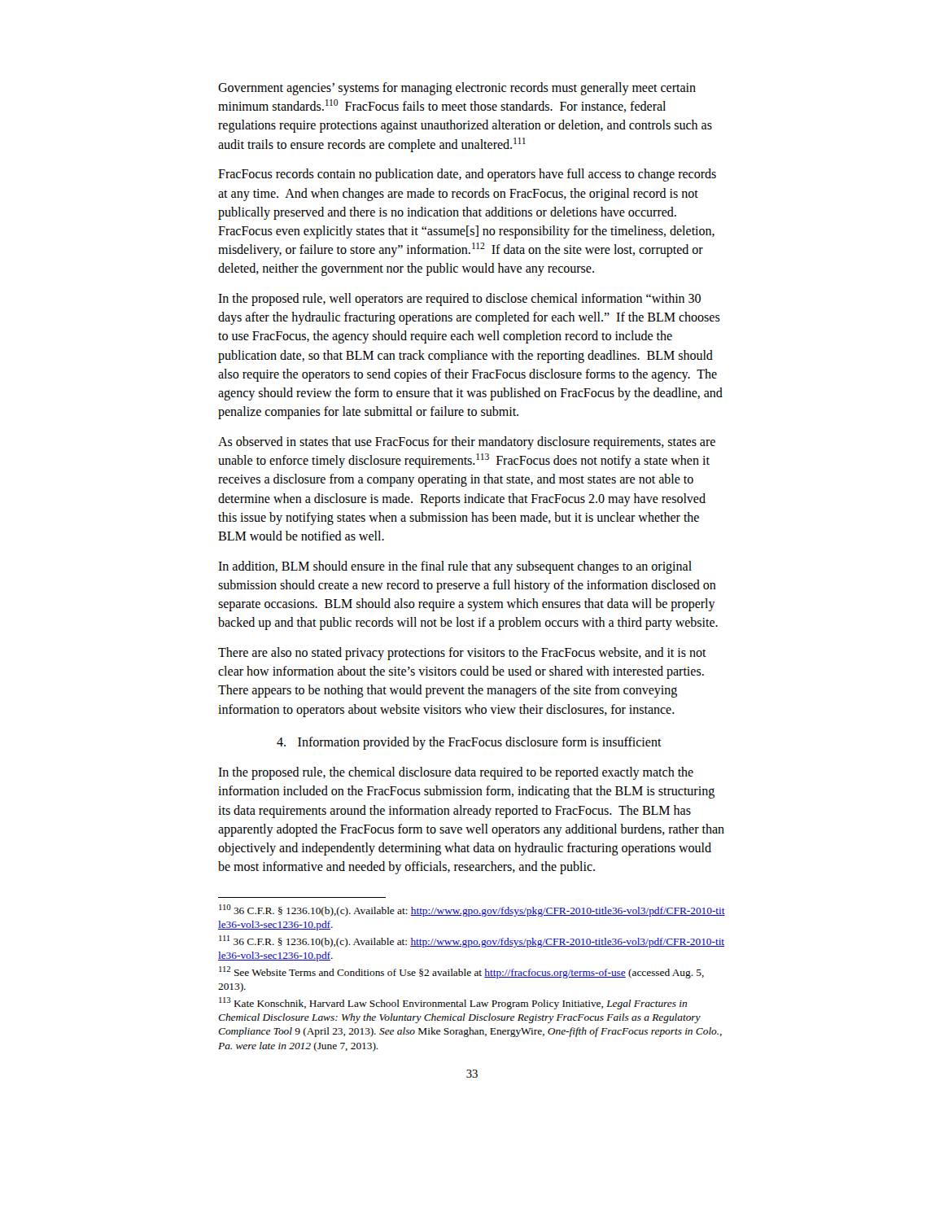Government agencies’ systems for managing electronic records must generally meet certain minimum standards.110 FracFocus fails to meet those standards. For instance, federal regulations require protections against unauthorized alteration or deletion, and controls such as audit trails to ensure records are complete and unaltered.111
FracFocus records contain no publication date, and operators have full access to change records at any time. And when changes are made to records on FracFocus, the original record is not publically preserved and there is no indication that additions or deletions have occurred. FracFocus even explicitly states that it “assume[s] no responsibility for the timeliness, deletion, misdelivery, or failure to store any” information.112 If data on the site were lost, corrupted or deleted, neither the government nor the public would have any recourse.
In the proposed rule, well operators are required to disclose chemical information “within 30 days after the hydraulic fracturing operations are completed for each well.” If the BLM chooses to use FracFocus, the agency should require each well completion record to include the publication date, so that BLM can track compliance with the reporting deadlines. BLM should also require the operators to send copies of their FracFocus disclosure forms to the agency. The agency should review the form to ensure that it was published on FracFocus by the deadline, and penalize companies for late submittal or failure to submit.
As observed in states that use FracFocus for their mandatory disclosure requirements, states are unable to enforce timely disclosure requirements.113 FracFocus does not notify a state when it receives a disclosure from a company operating in that state, and most states are not able to determine when a disclosure is made. Reports indicate that FracFocus 2.0 may have resolved this issue by notifying states when a submission has been made, but it is unclear whether the BLM would be notified as well.
In addition, BLM should ensure in the final rule that any subsequent changes to an original submission should create a new record to preserve a full history of the information disclosed on separate occasions. BLM should also require a system which ensures that data will be properly backed up and that public records will not be lost if a problem occurs with a third party website.
There are also no stated privacy protections for visitors to the FracFocus website, and it is not clear how information about the site’s visitors could be used or shared with interested parties. There appears to be nothing that would prevent the managers of the site from conveying information to operators about website visitors who view their disclosures, for instance.
4. Information provided by the FracFocus disclosure form is insufficient
In the proposed rule, the chemical disclosure data required to be reported exactly match the information included on the FracFocus submission form, indicating that the BLM is structuring its data requirements around the information already reported to FracFocus. The BLM has apparently adopted the FracFocus form to save well operators any additional burdens, rather than objectively and independently determining what data on hydraulic fracturing operations would be most informative and needed by officials, researchers, and the public.
110 36 C.F.R. § 1236.10(b),(c). Available at: http://www.gpo.gov/fdsys/pkg/CFR-2010-title36-vol3/pdf/CFR-2010-title36-vol3-sec1236-10.pdf.
111 36 C.F.R. § 1236.10(b),(c). Available at: http://www.gpo.gov/fdsys/pkg/CFR-2010-title36-vol3/pdf/CFR-2010-title36-vol3-sec1236-10.pdf.
112 See Website Terms and Conditions of Use §2 available at http://fracfocus.org/terms-of-use (accessed Aug. 5, 2013).
113 Kate Konschnik, Harvard Law School Environmental Law Program Policy Initiative, Legal Fractures in Chemical Disclosure Laws: Why the Voluntary Chemical Disclosure Registry FracFocus Fails as a Regulatory Compliance Tool 9 (April 23, 2013). See also Mike Soraghan, EnergyWire, One-fifth of FracFocus reports in Colo., Pa. were late in 2012 (June 7, 2013).
33